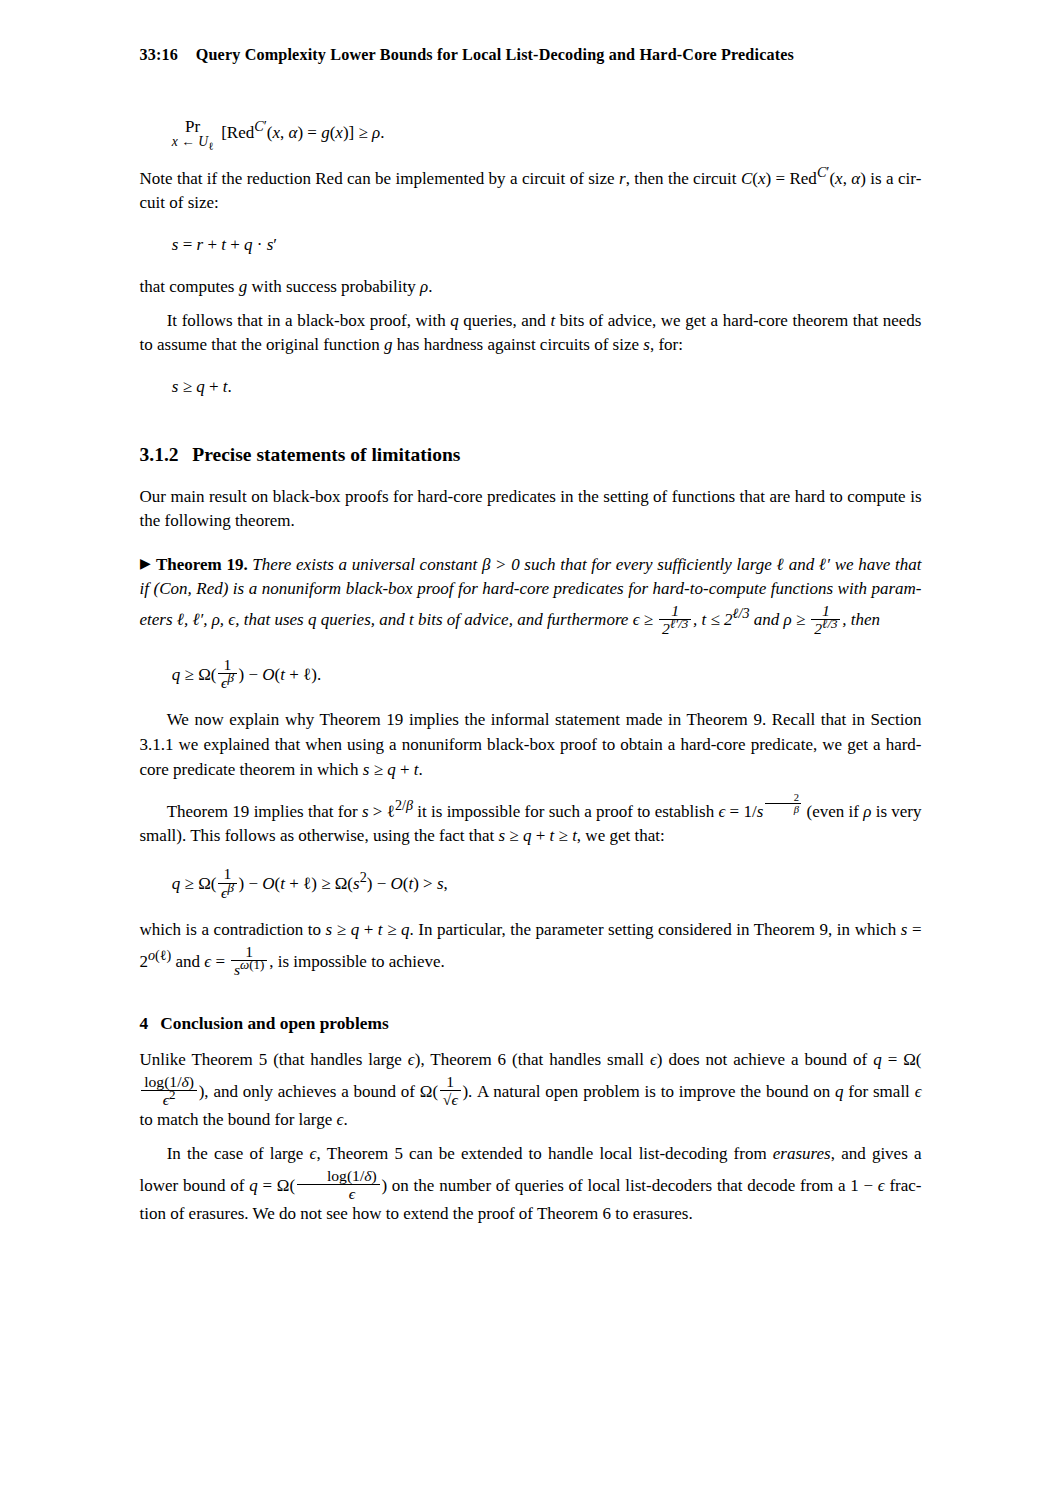33:16 Query Complexity Lower Bounds for Local List-Decoding and Hard-Core Predicates
Pr x ← Uℓ [RedC′(x, α) = g(x)] ≥ ρ.
Note that if the reduction Red can be implemented by a circuit of size r, then the circuit C(x) = RedC′(x, α) is a circuit of size:
s = r + t + q · s′
that computes g with success probability ρ.
It follows that in a black-box proof, with q queries, and t bits of advice, we get a hard-core theorem that needs to assume that the original function g has hardness against circuits of size s, for:
s ≥ q + t.
3.1.2 Precise statements of limitations
Our main result on black-box proofs for hard-core predicates in the setting of functions that are hard to compute is the following theorem.
▶Theorem 19. There exists a universal constant β > 0 such that for every sufficiently large ℓ and ℓ′ we have that if (Con, Red) is a nonuniform black-box proof for hard-core predicates for hard-to-compute functions with parameters ℓ, ℓ′, ρ, ϵ, that uses q queries, and t bits of advice, and furthermore ϵ ≥ 12ℓ′/3, t ≤ 2ℓ/3 and ρ ≥ 12ℓ/3, then
q ≥ Ω(1 ϵβ) − O(t + ℓ).
We now explain why Theorem 19 implies the informal statement made in Theorem 9. Recall that in Section 3.1.1 we explained that when using a nonuniform black-box proof to obtain a hard-core predicate, we get a hard-core predicate theorem in which s ≥ q + t.
Theorem 19 implies that for s > ℓ2/β it is impossible for such a proof to establish ϵ = 1/s2 β (even if ρ is very small). This follows as otherwise, using the fact that s ≥ q + t ≥ t, we get that:
q ≥ Ω(1 ϵβ) − O(t + ℓ) ≥ Ω(s2) − O(t) > s,
which is a contradiction to s ≥ q + t ≥ q. In particular, the parameter setting considered in Theorem 9, in which s = 2o(ℓ) and ϵ = 1 sω(1), is impossible to achieve.
4 Conclusion and open problems
Unlike Theorem 5 (that handles large ϵ), Theorem 6 (that handles small ϵ) does not achieve a bound of q = Ω(log(1/δ) ϵ2), and only achieves a bound of Ω(1√ϵ). A natural open problem is to improve the bound on q for small ϵ to match the bound for large ϵ.
In the case of large ϵ, Theorem 5 can be extended to handle local list-decoding from erasures, and gives a lower bound of q = Ω(log(1/δ) ϵ) on the number of queries of local list-decoders that decode from a 1 − ϵ fraction of erasures. We do not see how to extend the proof of Theorem 6 to erasures.